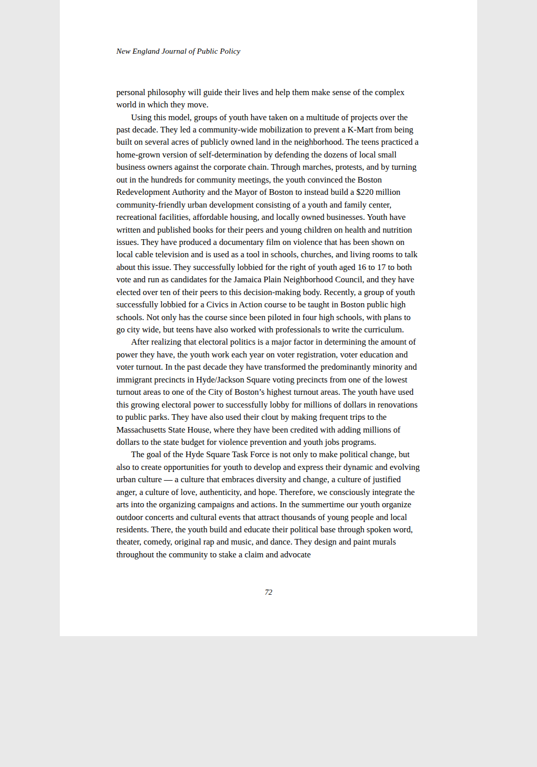New England Journal of Public Policy
personal philosophy will guide their lives and help them make sense of the complex world in which they move.
Using this model, groups of youth have taken on a multitude of projects over the past decade. They led a community-wide mobilization to prevent a K-Mart from being built on several acres of publicly owned land in the neighborhood. The teens practiced a home-grown version of self-determination by defending the dozens of local small business owners against the corporate chain. Through marches, protests, and by turning out in the hundreds for community meetings, the youth convinced the Boston Redevelopment Authority and the Mayor of Boston to instead build a $220 million community-friendly urban development consisting of a youth and family center, recreational facilities, affordable housing, and locally owned businesses. Youth have written and published books for their peers and young children on health and nutrition issues. They have produced a documentary film on violence that has been shown on local cable television and is used as a tool in schools, churches, and living rooms to talk about this issue. They successfully lobbied for the right of youth aged 16 to 17 to both vote and run as candidates for the Jamaica Plain Neighborhood Council, and they have elected over ten of their peers to this decision-making body. Recently, a group of youth successfully lobbied for a Civics in Action course to be taught in Boston public high schools. Not only has the course since been piloted in four high schools, with plans to go city wide, but teens have also worked with professionals to write the curriculum.
After realizing that electoral politics is a major factor in determining the amount of power they have, the youth work each year on voter registration, voter education and voter turnout. In the past decade they have transformed the predominantly minority and immigrant precincts in Hyde/Jackson Square voting precincts from one of the lowest turnout areas to one of the City of Boston’s highest turnout areas. The youth have used this growing electoral power to successfully lobby for millions of dollars in renovations to public parks. They have also used their clout by making frequent trips to the Massachusetts State House, where they have been credited with adding millions of dollars to the state budget for violence prevention and youth jobs programs.
The goal of the Hyde Square Task Force is not only to make political change, but also to create opportunities for youth to develop and express their dynamic and evolving urban culture — a culture that embraces diversity and change, a culture of justified anger, a culture of love, authenticity, and hope. Therefore, we consciously integrate the arts into the organizing campaigns and actions. In the summertime our youth organize outdoor concerts and cultural events that attract thousands of young people and local residents. There, the youth build and educate their political base through spoken word, theater, comedy, original rap and music, and dance. They design and paint murals throughout the community to stake a claim and advocate
72